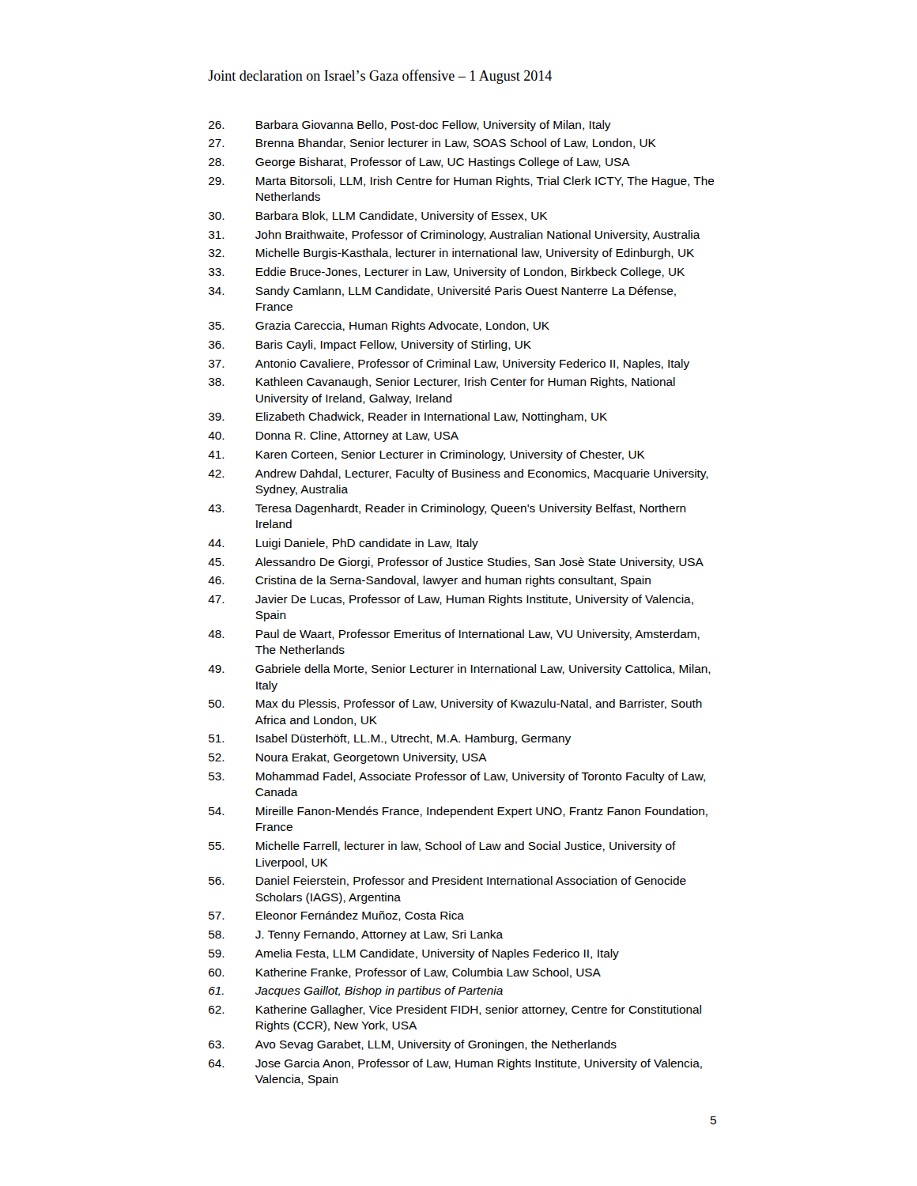Joint declaration on Israelʼs Gaza offensive – 1 August 2014
Barbara Giovanna Bello, Post-doc Fellow, University of Milan, Italy
Brenna Bhandar, Senior lecturer in Law, SOAS School of Law, London, UK
George Bisharat, Professor of Law, UC Hastings College of Law, USA
Marta Bitorsoli, LLM, Irish Centre for Human Rights, Trial Clerk ICTY, The Hague, The Netherlands
Barbara Blok, LLM Candidate, University of Essex, UK
John Braithwaite, Professor of Criminology, Australian National University, Australia
Michelle Burgis-Kasthala, lecturer in international law, University of Edinburgh, UK
Eddie Bruce-Jones, Lecturer in Law, University of London, Birkbeck College, UK
Sandy Camlann, LLM Candidate, Université Paris Ouest Nanterre La Défense, France
Grazia Careccia, Human Rights Advocate, London, UK
Baris Cayli, Impact Fellow, University of Stirling, UK
Antonio Cavaliere, Professor of Criminal Law, University Federico II, Naples, Italy
Kathleen Cavanaugh, Senior Lecturer, Irish Center for Human Rights, National University of Ireland, Galway, Ireland
Elizabeth Chadwick, Reader in International Law, Nottingham, UK
Donna R. Cline, Attorney at Law, USA
Karen Corteen, Senior Lecturer in Criminology, University of Chester, UK
Andrew Dahdal, Lecturer, Faculty of Business and Economics, Macquarie University, Sydney, Australia
Teresa Dagenhardt, Reader in Criminology, Queen's University Belfast, Northern Ireland
Luigi Daniele, PhD candidate in Law, Italy
Alessandro De Giorgi, Professor of Justice Studies, San Josè State University, USA
Cristina de la Serna-Sandoval, lawyer and human rights consultant, Spain
Javier De Lucas, Professor of Law, Human Rights Institute, University of Valencia, Spain
Paul de Waart, Professor Emeritus of International Law, VU University, Amsterdam, The Netherlands
Gabriele della Morte, Senior Lecturer in International Law, University Cattolica, Milan, Italy
Max du Plessis, Professor of Law, University of Kwazulu-Natal, and Barrister, South Africa and London, UK
Isabel Düsterhöft, LL.M., Utrecht, M.A. Hamburg, Germany
Noura Erakat, Georgetown University, USA
Mohammad Fadel, Associate Professor of Law, University of Toronto Faculty of Law, Canada
Mireille Fanon-Mendés France, Independent Expert UNO, Frantz Fanon Foundation, France
Michelle Farrell, lecturer in law, School of Law and Social Justice, University of Liverpool, UK
Daniel Feierstein, Professor and President International Association of Genocide Scholars (IAGS), Argentina
Eleonor Fernández Muñoz, Costa Rica
J. Tenny Fernando, Attorney at Law, Sri Lanka
Amelia Festa, LLM Candidate, University of Naples Federico II, Italy
Katherine Franke, Professor of Law, Columbia Law School, USA
Jacques Gaillot, Bishop in partibus of Partenia
Katherine Gallagher, Vice President FIDH, senior attorney, Centre for Constitutional Rights (CCR), New York, USA
Avo Sevag Garabet, LLM, University of Groningen, the Netherlands
Jose Garcia Anon, Professor of Law, Human Rights Institute, University of Valencia, Valencia, Spain
5